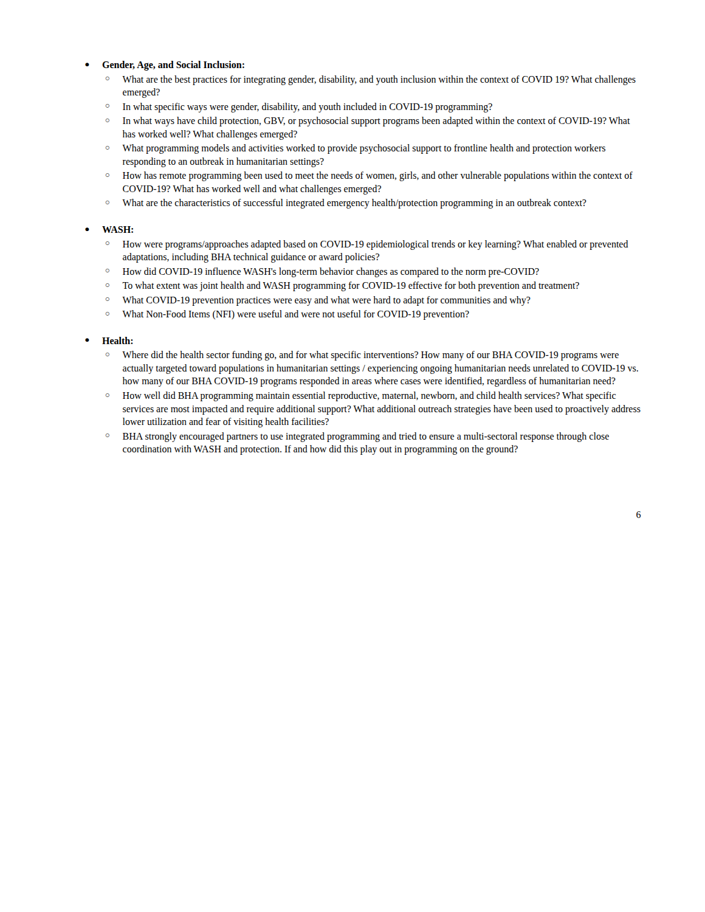Gender, Age, and Social Inclusion:
What are the best practices for integrating gender, disability, and youth inclusion within the context of COVID 19? What challenges emerged?
In what specific ways were gender, disability, and youth included in COVID-19 programming?
In what ways have child protection, GBV, or psychosocial support programs been adapted within the context of COVID-19? What has worked well? What challenges emerged?
What programming models and activities worked to provide psychosocial support to frontline health and protection workers responding to an outbreak in humanitarian settings?
How has remote programming been used to meet the needs of women, girls, and other vulnerable populations within the context of COVID-19? What has worked well and what challenges emerged?
What are the characteristics of successful integrated emergency health/protection programming in an outbreak context?
WASH:
How were programs/approaches adapted based on COVID-19 epidemiological trends or key learning? What enabled or prevented adaptations, including BHA technical guidance or award policies?
How did COVID-19 influence WASH's long-term behavior changes as compared to the norm pre-COVID?
To what extent was joint health and WASH programming for COVID-19 effective for both prevention and treatment?
What COVID-19 prevention practices were easy and what were hard to adapt for communities and why?
What Non-Food Items (NFI) were useful and were not useful for COVID-19 prevention?
Health:
Where did the health sector funding go, and for what specific interventions? How many of our BHA COVID-19 programs were actually targeted toward populations in humanitarian settings / experiencing ongoing humanitarian needs unrelated to COVID-19 vs. how many of our BHA COVID-19 programs responded in areas where cases were identified, regardless of humanitarian need?
How well did BHA programming maintain essential reproductive, maternal, newborn, and child health services? What specific services are most impacted and require additional support? What additional outreach strategies have been used to proactively address lower utilization and fear of visiting health facilities?
BHA strongly encouraged partners to use integrated programming and tried to ensure a multi-sectoral response through close coordination with WASH and protection. If and how did this play out in programming on the ground?
6